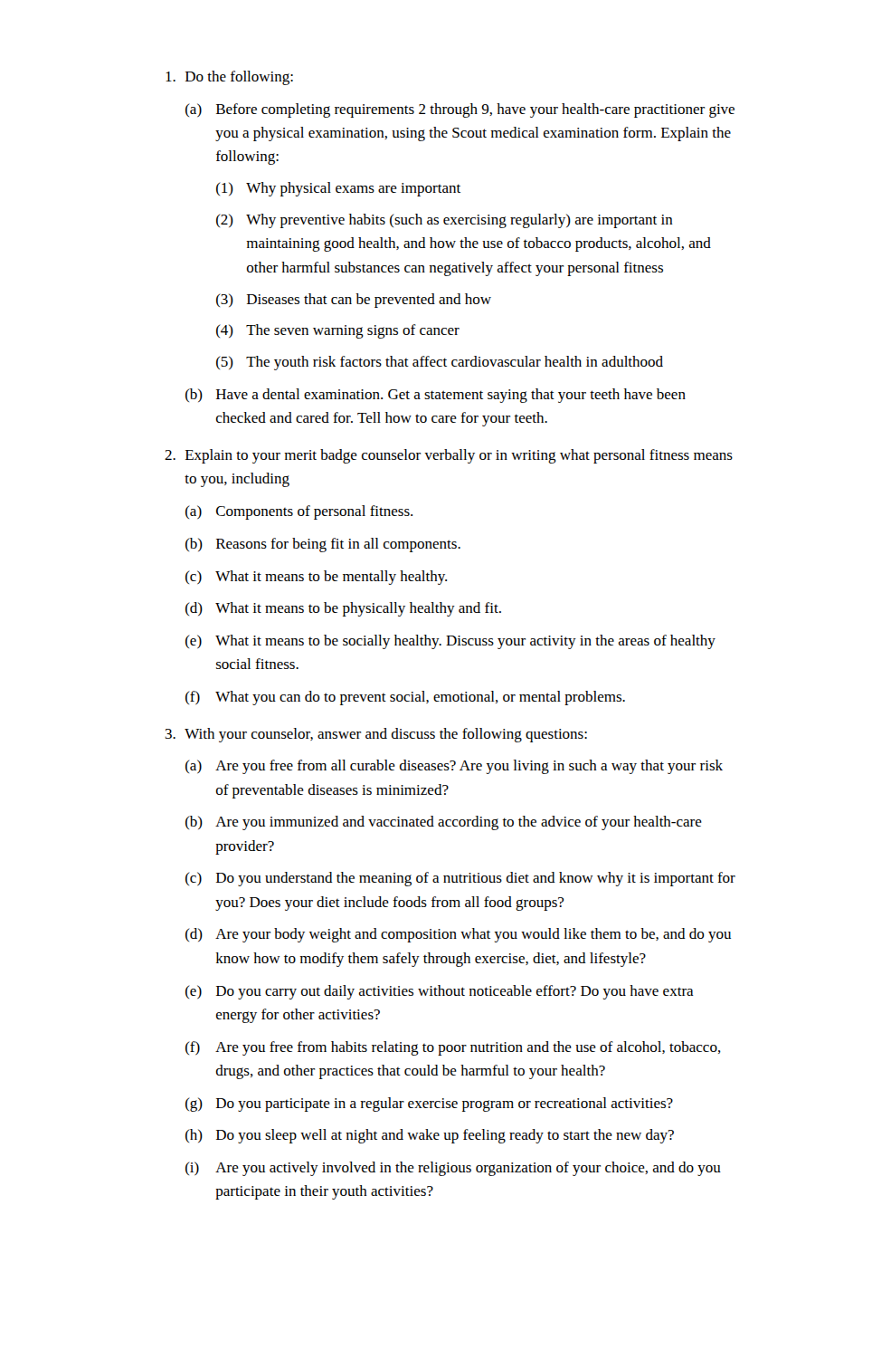1. Do the following:
(a) Before completing requirements 2 through 9, have your health-care practitioner give you a physical examination, using the Scout medical examination form. Explain the following:
(1) Why physical exams are important
(2) Why preventive habits (such as exercising regularly) are important in maintaining good health, and how the use of tobacco products, alcohol, and other harmful substances can negatively affect your personal fitness
(3) Diseases that can be prevented and how
(4) The seven warning signs of cancer
(5) The youth risk factors that affect cardiovascular health in adulthood
(b) Have a dental examination. Get a statement saying that your teeth have been checked and cared for. Tell how to care for your teeth.
2. Explain to your merit badge counselor verbally or in writing what personal fitness means to you, including
(a) Components of personal fitness.
(b) Reasons for being fit in all components.
(c) What it means to be mentally healthy.
(d) What it means to be physically healthy and fit.
(e) What it means to be socially healthy. Discuss your activity in the areas of healthy social fitness.
(f) What you can do to prevent social, emotional, or mental problems.
3. With your counselor, answer and discuss the following questions:
(a) Are you free from all curable diseases? Are you living in such a way that your risk of preventable diseases is minimized?
(b) Are you immunized and vaccinated according to the advice of your health-care provider?
(c) Do you understand the meaning of a nutritious diet and know why it is important for you? Does your diet include foods from all food groups?
(d) Are your body weight and composition what you would like them to be, and do you know how to modify them safely through exercise, diet, and lifestyle?
(e) Do you carry out daily activities without noticeable effort? Do you have extra energy for other activities?
(f) Are you free from habits relating to poor nutrition and the use of alcohol, tobacco, drugs, and other practices that could be harmful to your health?
(g) Do you participate in a regular exercise program or recreational activities?
(h) Do you sleep well at night and wake up feeling ready to start the new day?
(i) Are you actively involved in the religious organization of your choice, and do you participate in their youth activities?